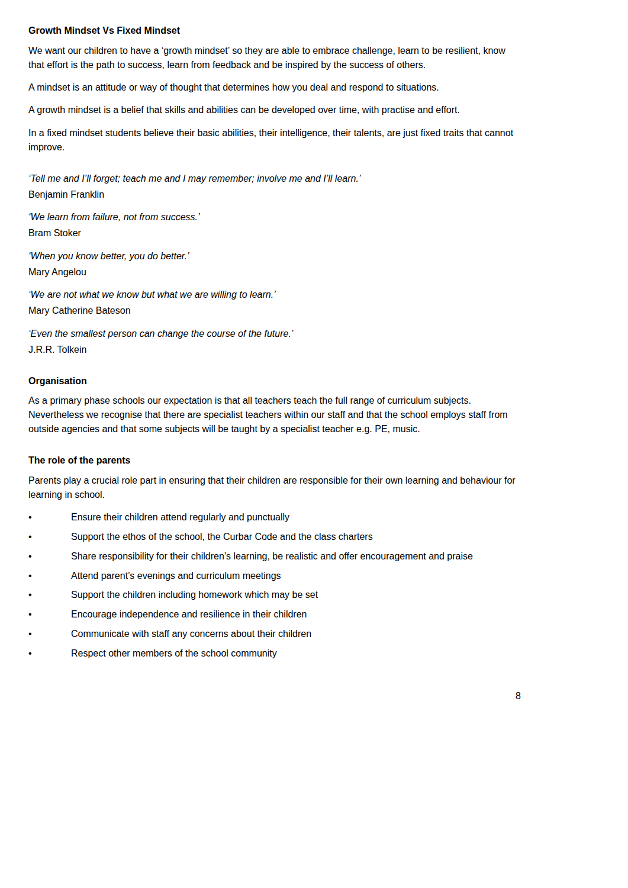Growth Mindset Vs Fixed Mindset
We want our children to have a ‘growth mindset’ so they are able to embrace challenge, learn to be resilient, know that effort is the path to success, learn from feedback and be inspired by the success of others.
A mindset is an attitude or way of thought that determines how you deal and respond to situations.
A growth mindset is a belief that skills and abilities can be developed over time, with practise and effort.
In a fixed mindset students believe their basic abilities, their intelligence, their talents, are just fixed traits that cannot improve.
‘Tell me and I’ll forget; teach me and I may remember; involve me and I’ll learn.’
Benjamin Franklin
‘We learn from failure, not from success.’
Bram Stoker
‘When you know better, you do better.’
Mary Angelou
‘We are not what we know but what we are willing to learn.’
Mary Catherine Bateson
‘Even the smallest person can change the course of the future.’
J.R.R. Tolkein
Organisation
As a primary phase schools our expectation is that all teachers teach the full range of curriculum subjects. Nevertheless we recognise that there are specialist teachers within our staff and that the school employs staff from outside agencies and that some subjects will be taught by a specialist teacher e.g. PE, music.
The role of the parents
Parents play a crucial role part in ensuring that their children are responsible for their own learning and behaviour for learning in school.
•Ensure their children attend regularly and punctually
•Support the ethos of the school, the Curbar Code and the class charters
•Share responsibility for their children’s learning, be realistic and offer encouragement and praise
•Attend parent’s evenings and curriculum meetings
•Support the children including homework which may be set
•Encourage independence and resilience in their children
•Communicate with staff any concerns about their children
•Respect other members of the school community
8